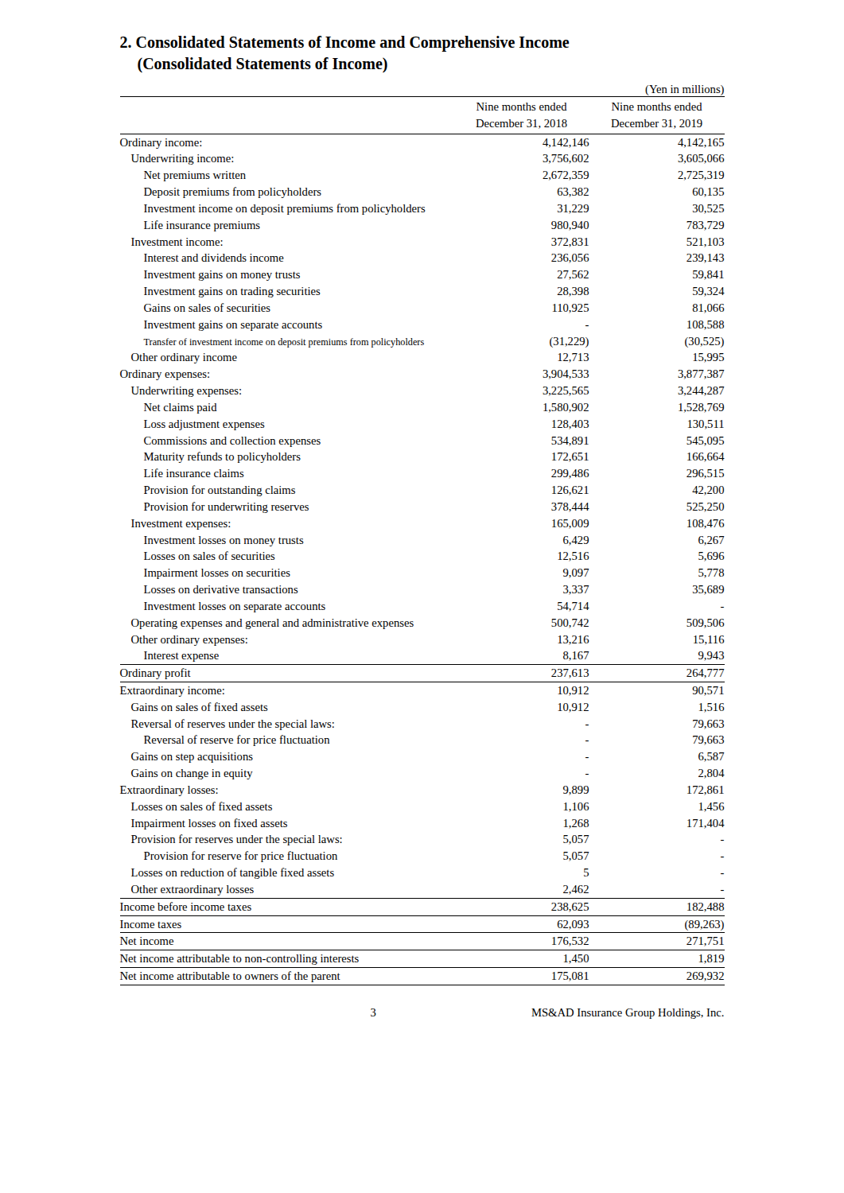2. Consolidated Statements of Income and Comprehensive Income (Consolidated Statements of Income)
(Yen in millions)
| | Nine months ended | Nine months ended |
| --- | --- | --- |
| | December 31, 2018 | December 31, 2019 |
| Ordinary income: | 4,142,146 | 4,142,165 |
| Underwriting income: | 3,756,602 | 3,605,066 |
| Net premiums written | 2,672,359 | 2,725,319 |
| Deposit premiums from policyholders | 63,382 | 60,135 |
| Investment income on deposit premiums from policyholders | 31,229 | 30,525 |
| Life insurance premiums | 980,940 | 783,729 |
| Investment income: | 372,831 | 521,103 |
| Interest and dividends income | 236,056 | 239,143 |
| Investment gains on money trusts | 27,562 | 59,841 |
| Investment gains on trading securities | 28,398 | 59,324 |
| Gains on sales of securities | 110,925 | 81,066 |
| Investment gains on separate accounts | - | 108,588 |
| Transfer of investment income on deposit premiums from policyholders | (31,229) | (30,525) |
| Other ordinary income | 12,713 | 15,995 |
| Ordinary expenses: | 3,904,533 | 3,877,387 |
| Underwriting expenses: | 3,225,565 | 3,244,287 |
| Net claims paid | 1,580,902 | 1,528,769 |
| Loss adjustment expenses | 128,403 | 130,511 |
| Commissions and collection expenses | 534,891 | 545,095 |
| Maturity refunds to policyholders | 172,651 | 166,664 |
| Life insurance claims | 299,486 | 296,515 |
| Provision for outstanding claims | 126,621 | 42,200 |
| Provision for underwriting reserves | 378,444 | 525,250 |
| Investment expenses: | 165,009 | 108,476 |
| Investment losses on money trusts | 6,429 | 6,267 |
| Losses on sales of securities | 12,516 | 5,696 |
| Impairment losses on securities | 9,097 | 5,778 |
| Losses on derivative transactions | 3,337 | 35,689 |
| Investment losses on separate accounts | 54,714 | - |
| Operating expenses and general and administrative expenses | 500,742 | 509,506 |
| Other ordinary expenses: | 13,216 | 15,116 |
| Interest expense | 8,167 | 9,943 |
| Ordinary profit | 237,613 | 264,777 |
| Extraordinary income: | 10,912 | 90,571 |
| Gains on sales of fixed assets | 10,912 | 1,516 |
| Reversal of reserves under the special laws: | - | 79,663 |
| Reversal of reserve for price fluctuation | - | 79,663 |
| Gains on step acquisitions | - | 6,587 |
| Gains on change in equity | - | 2,804 |
| Extraordinary losses: | 9,899 | 172,861 |
| Losses on sales of fixed assets | 1,106 | 1,456 |
| Impairment losses on fixed assets | 1,268 | 171,404 |
| Provision for reserves under the special laws: | 5,057 | - |
| Provision for reserve for price fluctuation | 5,057 | - |
| Losses on reduction of tangible fixed assets | 5 | - |
| Other extraordinary losses | 2,462 | - |
| Income before income taxes | 238,625 | 182,488 |
| Income taxes | 62,093 | (89,263) |
| Net income | 176,532 | 271,751 |
| Net income attributable to non-controlling interests | 1,450 | 1,819 |
| Net income attributable to owners of the parent | 175,081 | 269,932 |
3
MS&AD Insurance Group Holdings, Inc.